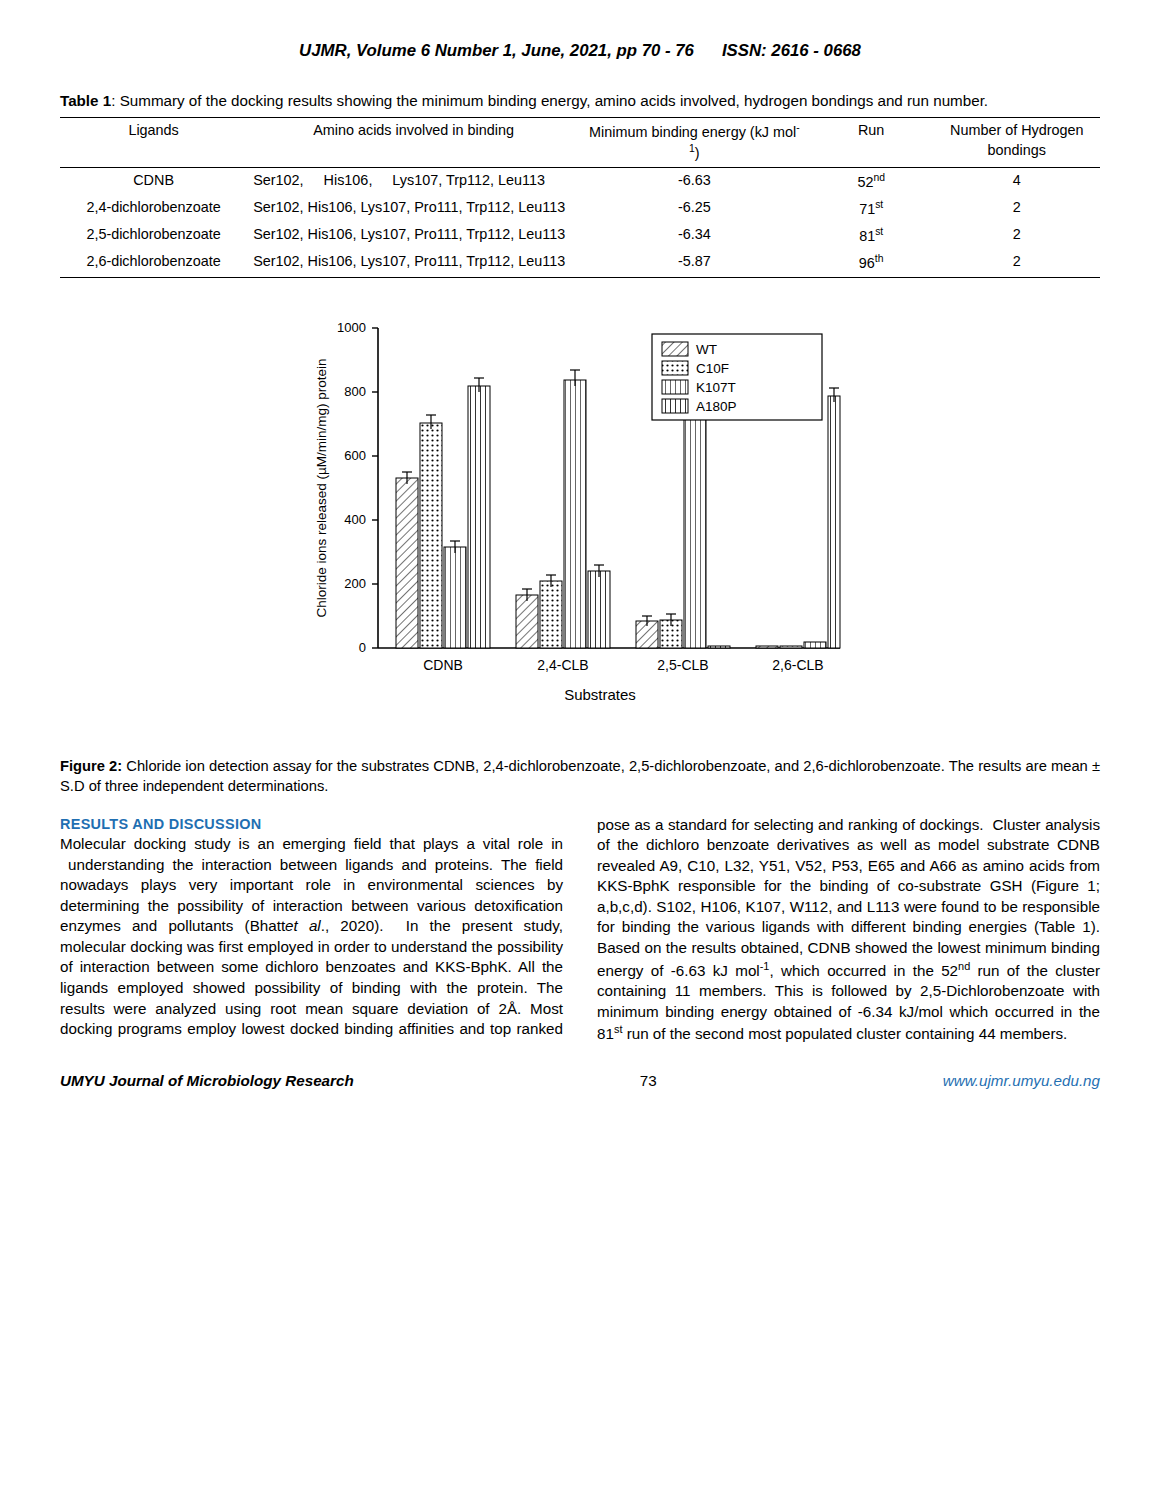UJMR, Volume 6 Number 1, June, 2021, pp 70 - 76 ISSN: 2616 - 0668
Table 1: Summary of the docking results showing the minimum binding energy, amino acids involved, hydrogen bondings and run number.
| Ligands | Amino acids involved in binding | Minimum binding energy (kJ mol -1 ) | Run | Number of Hydrogen bondings |
| --- | --- | --- | --- | --- |
| CDNB | Ser102, His106, Lys107, Trp112, Leu113 | -6.63 | 52 nd | 4 |
| 2,4-dichlorobenzoate | Ser102, His106, Lys107, Pro111, Trp112, Leu113 | -6.25 | 71 st | 2 |
| 2,5-dichlorobenzoate | Ser102, His106, Lys107, Pro111, Trp112, Leu113 | -6.34 | 81 st | 2 |
| 2,6-dichlorobenzoate | Ser102, His106, Lys107, Pro111, Trp112, Leu113 | -5.87 | 96 th | 2 |
0 200 400 600 800 1000 Chloride ions released (µM/min/mg) protein CDNB 2,4-CLB 2,5-CLB 2,6-CLB Substrates WT C10F K107T A180P
Figure 2: Chloride ion detection assay for the substrates CDNB, 2,4-dichlorobenzoate, 2,5-dichlorobenzoate, and 2,6-dichlorobenzoate. The results are mean ± S.D of three independent determinations.
RESULTS AND DISCUSSION
Molecular docking study is an emerging field that plays a vital role in understanding the interaction between ligands and proteins. The field nowadays plays very important role in environmental sciences by determining the possibility of interaction between various detoxification enzymes and pollutants (Bhattet al., 2020). In the present study, molecular docking was first employed in order to understand the possibility of interaction between some dichloro benzoates and KKS-BphK. All the ligands employed showed possibility of binding with the protein. The results were analyzed using root mean square deviation of 2Å. Most docking programs employ lowest docked binding affinities and top ranked pose as a standard for selecting and ranking of dockings. Cluster analysis of the dichloro benzoate derivatives as well as model substrate CDNB revealed A9, C10, L32, Y51, V52, P53, E65 and A66 as amino acids from KKS-BphK responsible for the binding of co-substrate GSH (Figure 1; a,b,c,d). S102, H106, K107, W112, and L113 were found to be responsible for binding the various ligands with different binding energies (Table 1). Based on the results obtained, CDNB showed the lowest minimum binding energy of -6.63 kJ mol-1, which occurred in the 52nd run of the cluster containing 11 members. This is followed by 2,5-Dichlorobenzoate with minimum binding energy obtained of -6.34 kJ/mol which occurred in the 81st run of the second most populated cluster containing 44 members.
UMYU Journal of Microbiology Research
73
www.ujmr.umyu.edu.ng